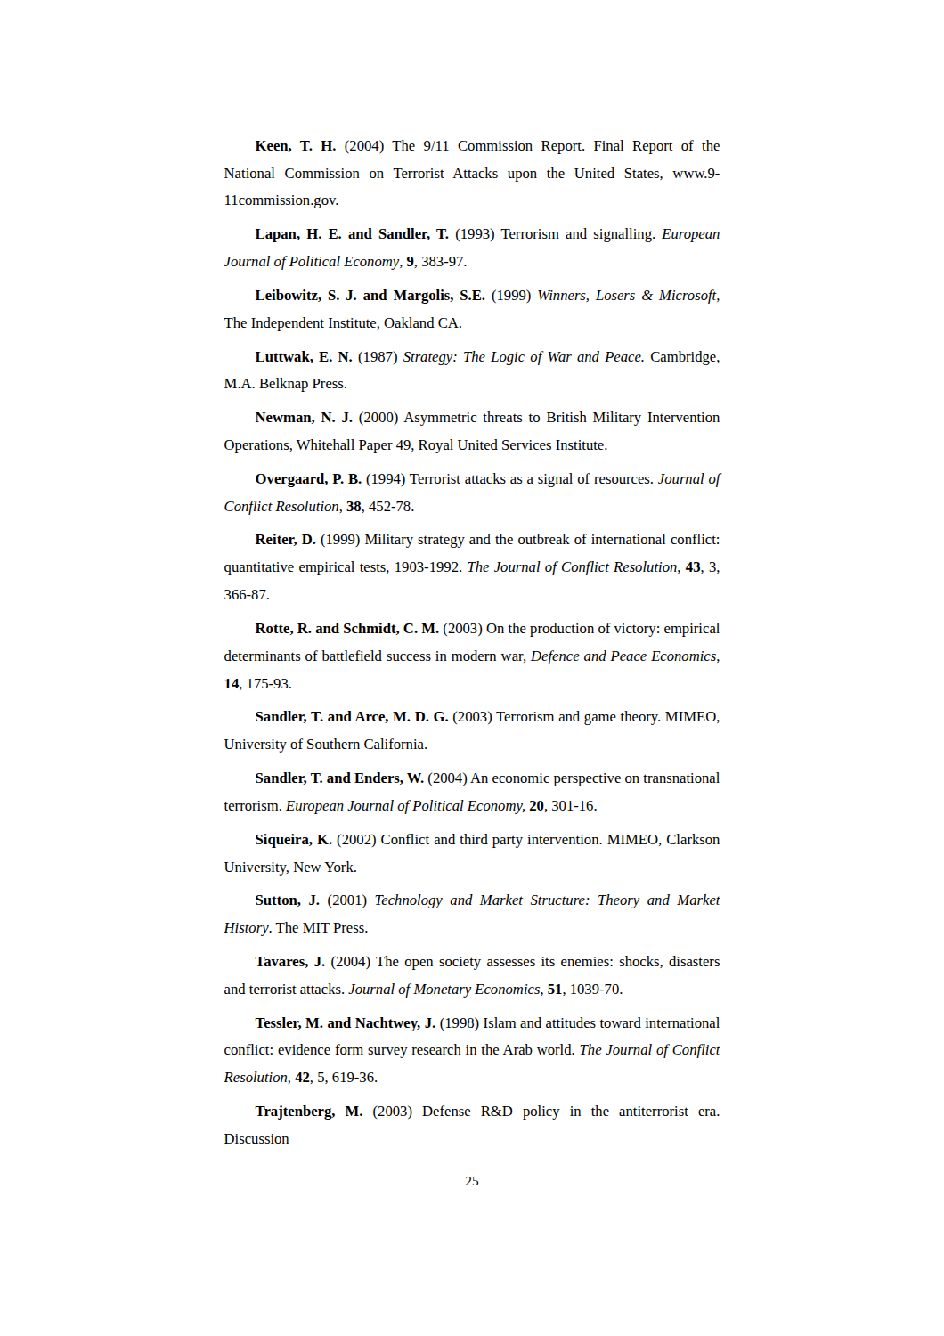Keen, T. H. (2004) The 9/11 Commission Report. Final Report of the National Commission on Terrorist Attacks upon the United States, www.9-11commission.gov.
Lapan, H. E. and Sandler, T. (1993) Terrorism and signalling. European Journal of Political Economy, 9, 383-97.
Leibowitz, S. J. and Margolis, S.E. (1999) Winners, Losers & Microsoft, The Independent Institute, Oakland CA.
Luttwak, E. N. (1987) Strategy: The Logic of War and Peace. Cambridge, M.A. Belknap Press.
Newman, N. J. (2000) Asymmetric threats to British Military Intervention Operations, Whitehall Paper 49, Royal United Services Institute.
Overgaard, P. B. (1994) Terrorist attacks as a signal of resources. Journal of Conflict Resolution, 38, 452-78.
Reiter, D. (1999) Military strategy and the outbreak of international conflict: quantitative empirical tests, 1903-1992. The Journal of Conflict Resolution, 43, 3, 366-87.
Rotte, R. and Schmidt, C. M. (2003) On the production of victory: empirical determinants of battlefield success in modern war, Defence and Peace Economics, 14, 175-93.
Sandler, T. and Arce, M. D. G. (2003) Terrorism and game theory. MIMEO, University of Southern California.
Sandler, T. and Enders, W. (2004) An economic perspective on transnational terrorism. European Journal of Political Economy, 20, 301-16.
Siqueira, K. (2002) Conflict and third party intervention. MIMEO, Clarkson University, New York.
Sutton, J. (2001) Technology and Market Structure: Theory and Market History. The MIT Press.
Tavares, J. (2004) The open society assesses its enemies: shocks, disasters and terrorist attacks. Journal of Monetary Economics, 51, 1039-70.
Tessler, M. and Nachtwey, J. (1998) Islam and attitudes toward international conflict: evidence form survey research in the Arab world. The Journal of Conflict Resolution, 42, 5, 619-36.
Trajtenberg, M. (2003) Defense R&D policy in the antiterrorist era. Discussion
25